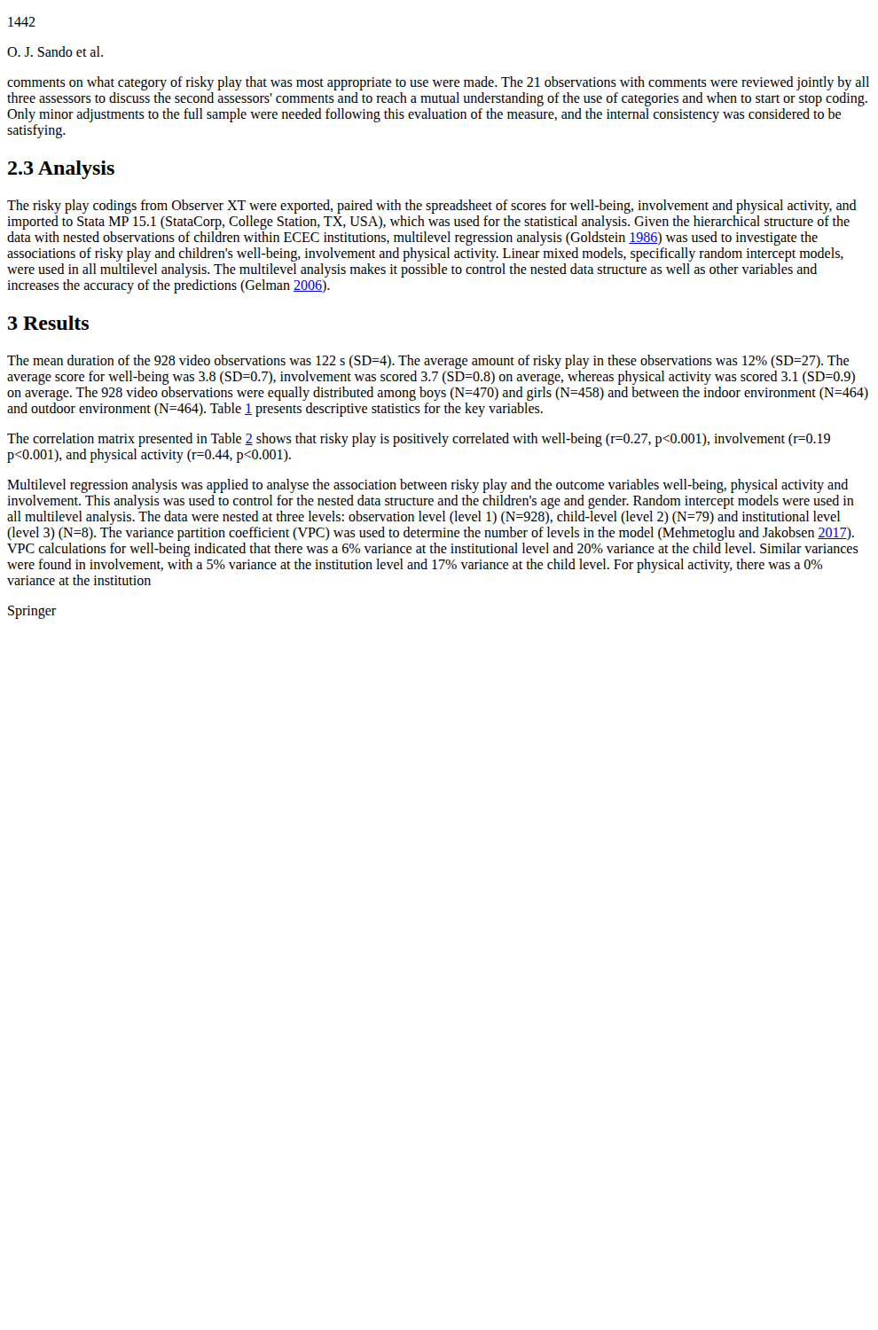1442
O. J. Sando et al.
comments on what category of risky play that was most appropriate to use were made. The 21 observations with comments were reviewed jointly by all three assessors to discuss the second assessors' comments and to reach a mutual understanding of the use of categories and when to start or stop coding. Only minor adjustments to the full sample were needed following this evaluation of the measure, and the internal consistency was considered to be satisfying.
2.3 Analysis
The risky play codings from Observer XT were exported, paired with the spreadsheet of scores for well-being, involvement and physical activity, and imported to Stata MP 15.1 (StataCorp, College Station, TX, USA), which was used for the statistical analysis. Given the hierarchical structure of the data with nested observations of children within ECEC institutions, multilevel regression analysis (Goldstein 1986) was used to investigate the associations of risky play and children's well-being, involvement and physical activity. Linear mixed models, specifically random intercept models, were used in all multilevel analysis. The multilevel analysis makes it possible to control the nested data structure as well as other variables and increases the accuracy of the predictions (Gelman 2006).
3 Results
The mean duration of the 928 video observations was 122 s (SD=4). The average amount of risky play in these observations was 12% (SD=27). The average score for well-being was 3.8 (SD=0.7), involvement was scored 3.7 (SD=0.8) on average, whereas physical activity was scored 3.1 (SD=0.9) on average. The 928 video observations were equally distributed among boys (N=470) and girls (N=458) and between the indoor environment (N=464) and outdoor environment (N=464). Table 1 presents descriptive statistics for the key variables.
The correlation matrix presented in Table 2 shows that risky play is positively correlated with well-being (r=0.27, p<0.001), involvement (r=0.19 p<0.001), and physical activity (r=0.44, p<0.001).
Multilevel regression analysis was applied to analyse the association between risky play and the outcome variables well-being, physical activity and involvement. This analysis was used to control for the nested data structure and the children's age and gender. Random intercept models were used in all multilevel analysis. The data were nested at three levels: observation level (level 1) (N=928), child-level (level 2) (N=79) and institutional level (level 3) (N=8). The variance partition coefficient (VPC) was used to determine the number of levels in the model (Mehmetoglu and Jakobsen 2017). VPC calculations for well-being indicated that there was a 6% variance at the institutional level and 20% variance at the child level. Similar variances were found in involvement, with a 5% variance at the institution level and 17% variance at the child level. For physical activity, there was a 0% variance at the institution
Springer